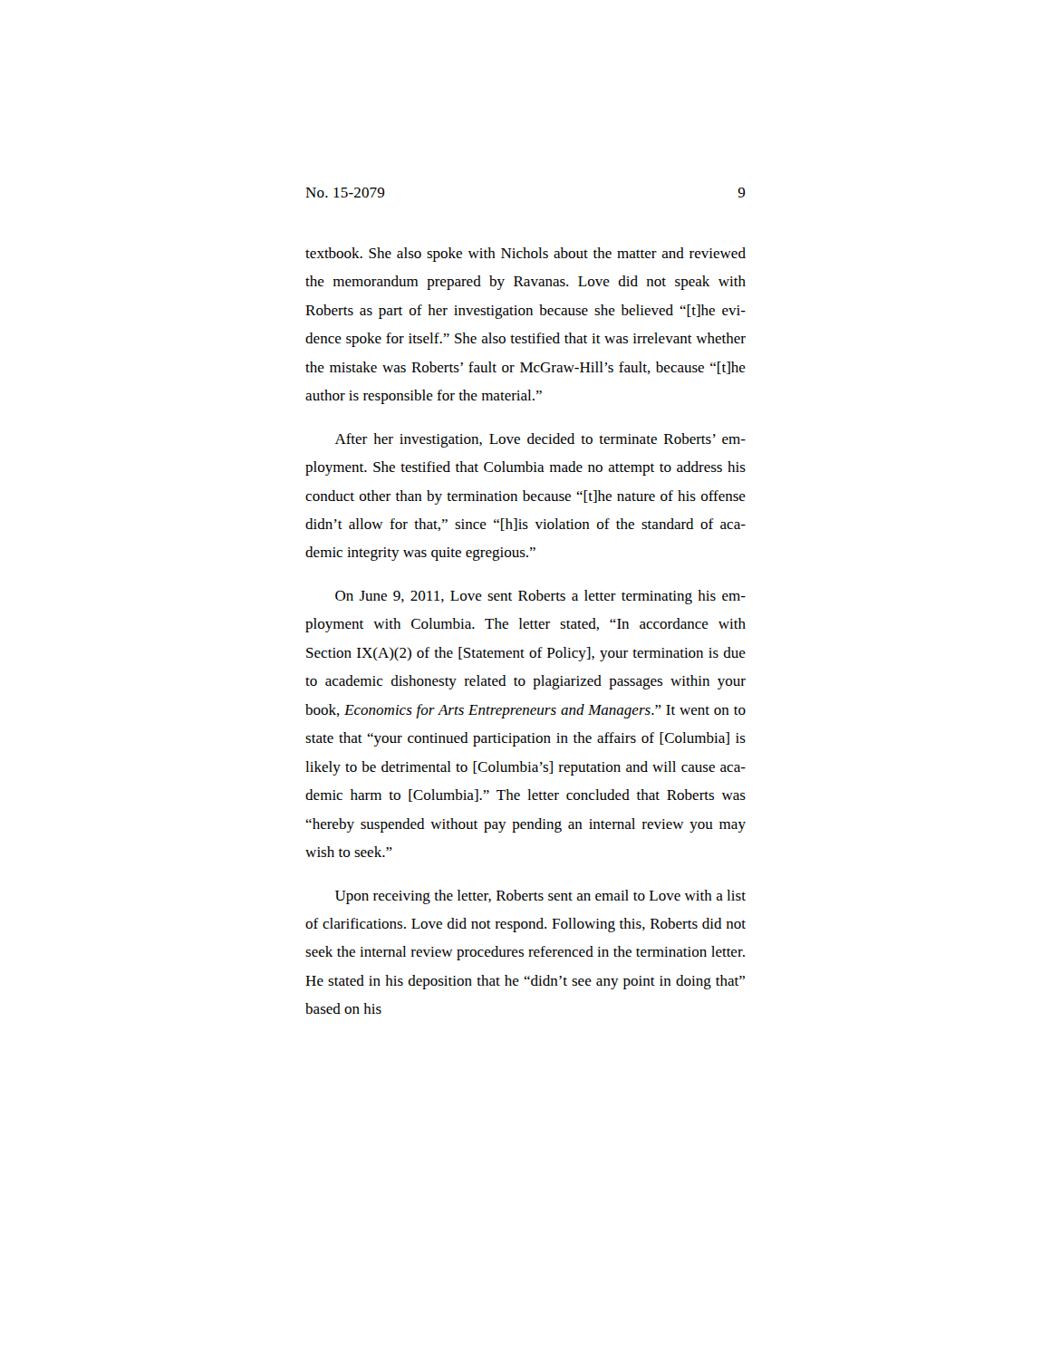No. 15-2079 9
textbook. She also spoke with Nichols about the matter and reviewed the memorandum prepared by Ravanas. Love did not speak with Roberts as part of her investigation because she believed “[t]he evidence spoke for itself.” She also testified that it was irrelevant whether the mistake was Roberts’ fault or McGraw-Hill’s fault, because “[t]he author is responsible for the material.”
After her investigation, Love decided to terminate Roberts’ employment. She testified that Columbia made no attempt to address his conduct other than by termination because “[t]he nature of his offense didn’t allow for that,” since “[h]is violation of the standard of academic integrity was quite egregious.”
On June 9, 2011, Love sent Roberts a letter terminating his employment with Columbia. The letter stated, “In accordance with Section IX(A)(2) of the [Statement of Policy], your termination is due to academic dishonesty related to plagiarized passages within your book, Economics for Arts Entrepreneurs and Managers.” It went on to state that “your continued participation in the affairs of [Columbia] is likely to be detrimental to [Columbia’s] reputation and will cause academic harm to [Columbia].” The letter concluded that Roberts was “hereby suspended without pay pending an internal review you may wish to seek.”
Upon receiving the letter, Roberts sent an email to Love with a list of clarifications. Love did not respond. Following this, Roberts did not seek the internal review procedures referenced in the termination letter. He stated in his deposition that he “didn’t see any point in doing that” based on his